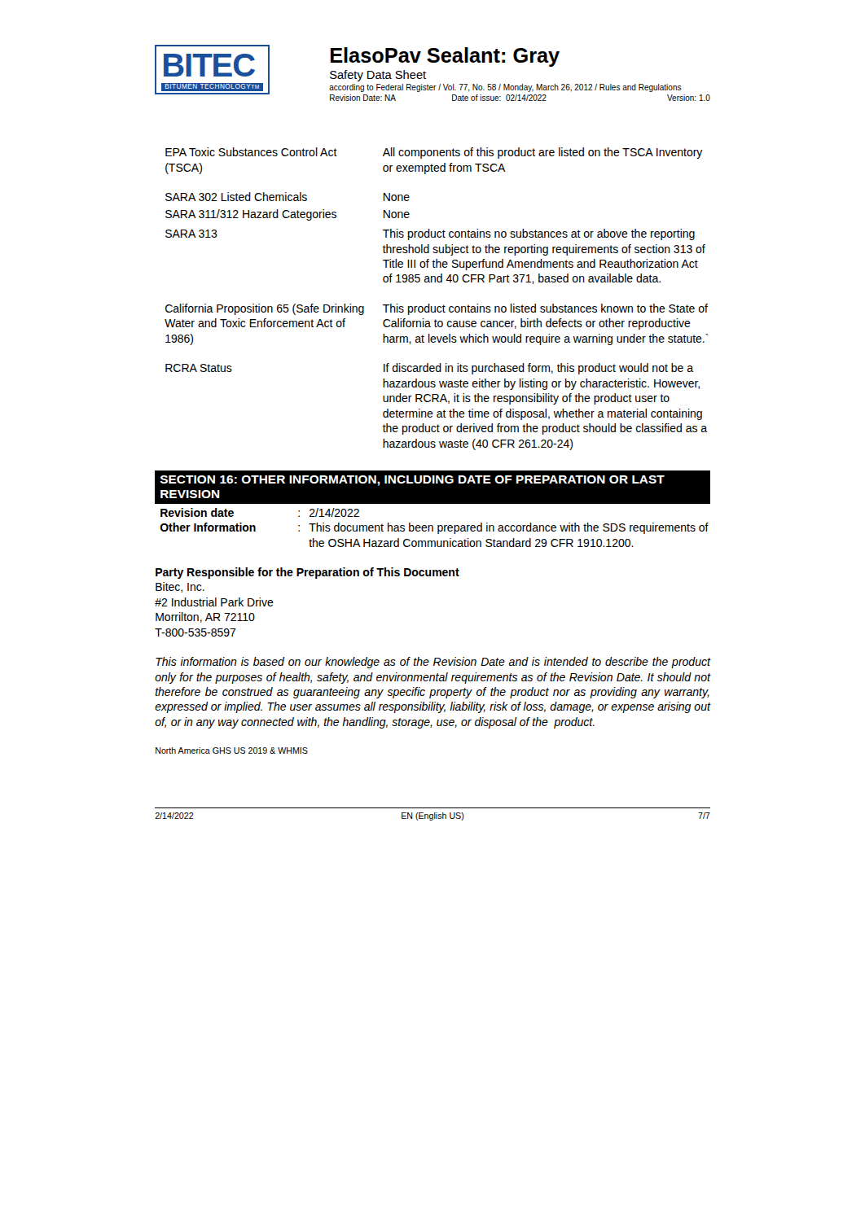BI TEC
BITUMEN TECHNOLOGY TM
ElasoPav Sealant: Gray
Safety Data Sheet
according to Federal Register / Vol. 77, No. 58 / Monday, March 26, 2012 / Rules and Regulations
Revision Date: NA Date of issue: 02/14/2022 Version: 1.0
| EPA Toxic Substances Control Act (TSCA) | All components of this product are listed on the TSCA Inventory or exempted from TSCA |
| SARA 302 Listed Chemicals | None |
| SARA 311/312 Hazard Categories | None |
| SARA 313 | This product contains no substances at or above the reporting threshold subject to the reporting requirements of section 313 of Title III of the Superfund Amendments and Reauthorization Act of 1985 and 40 CFR Part 371, based on available data. |
| California Proposition 65 (Safe Drinking Water and Toxic Enforcement Act of 1986) | This product contains no listed substances known to the State of California to cause cancer, birth defects or other reproductive harm, at levels which would require a warning under the statute.` |
| RCRA Status | If discarded in its purchased form, this product would not be a hazardous waste either by listing or by characteristic. However, under RCRA, it is the responsibility of the product user to determine at the time of disposal, whether a material containing the product or derived from the product should be classified as a hazardous waste (40 CFR 261.20-24) |
SECTION 16: OTHER INFORMATION, INCLUDING DATE OF PREPARATION OR LAST REVISION
| Revision date | : | 2/14/2022 |
| Other Information | : | This document has been prepared in accordance with the SDS requirements of the OSHA Hazard Communication Standard 29 CFR 1910.1200. |
Party Responsible for the Preparation of This Document
Bitec, Inc.
#2 Industrial Park Drive
Morrilton, AR 72110
T-800-535-8597
This information is based on our knowledge as of the Revision Date and is intended to describe the product only for the purposes of health, safety, and environmental requirements as of the Revision Date. It should not therefore be construed as guaranteeing any specific property of the product nor as providing any warranty, expressed or implied. The user assumes all responsibility, liability, risk of loss, damage, or expense arising out of, or in any way connected with, the handling, storage, use, or disposal of the product.
North America GHS US 2019 & WHMIS
2/14/2022
EN (English US)
7/7